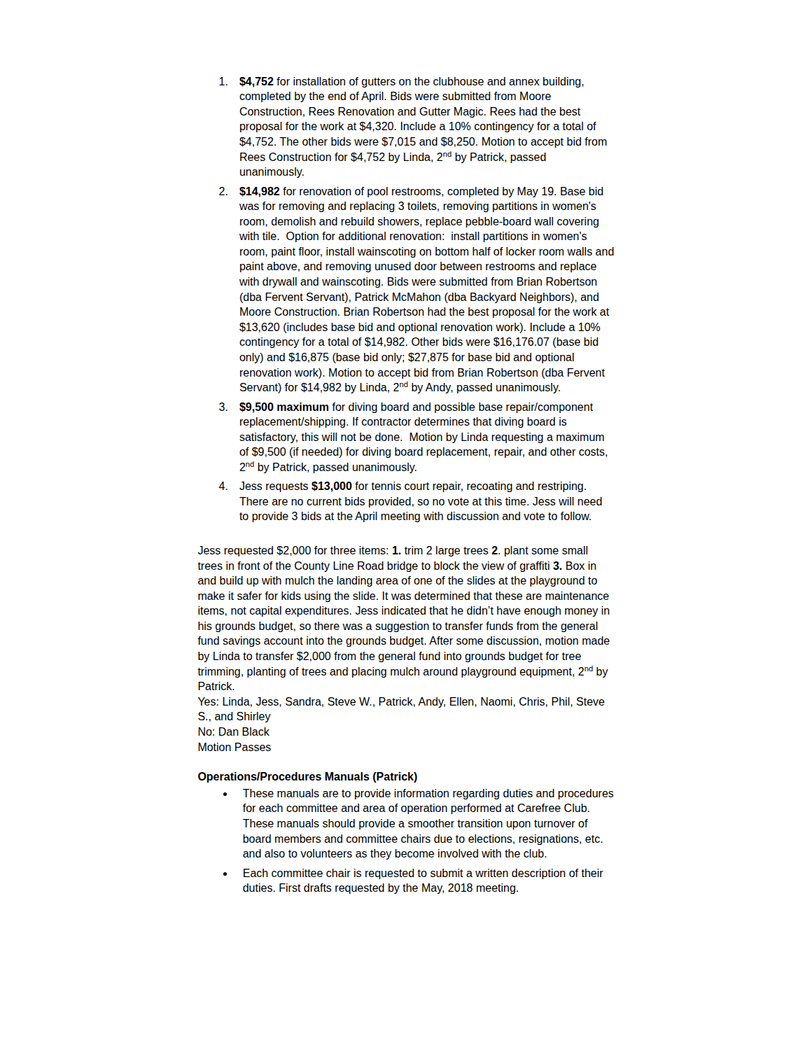$4,752 for installation of gutters on the clubhouse and annex building, completed by the end of April. Bids were submitted from Moore Construction, Rees Renovation and Gutter Magic. Rees had the best proposal for the work at $4,320. Include a 10% contingency for a total of $4,752. The other bids were $7,015 and $8,250. Motion to accept bid from Rees Construction for $4,752 by Linda, 2nd by Patrick, passed unanimously.
$14,982 for renovation of pool restrooms, completed by May 19. Base bid was for removing and replacing 3 toilets, removing partitions in women's room, demolish and rebuild showers, replace pebble-board wall covering with tile. Option for additional renovation: install partitions in women's room, paint floor, install wainscoting on bottom half of locker room walls and paint above, and removing unused door between restrooms and replace with drywall and wainscoting. Bids were submitted from Brian Robertson (dba Fervent Servant), Patrick McMahon (dba Backyard Neighbors), and Moore Construction. Brian Robertson had the best proposal for the work at $13,620 (includes base bid and optional renovation work). Include a 10% contingency for a total of $14,982. Other bids were $16,176.07 (base bid only) and $16,875 (base bid only; $27,875 for base bid and optional renovation work). Motion to accept bid from Brian Robertson (dba Fervent Servant) for $14,982 by Linda, 2nd by Andy, passed unanimously.
$9,500 maximum for diving board and possible base repair/component replacement/shipping. If contractor determines that diving board is satisfactory, this will not be done. Motion by Linda requesting a maximum of $9,500 (if needed) for diving board replacement, repair, and other costs, 2nd by Patrick, passed unanimously.
Jess requests $13,000 for tennis court repair, recoating and restriping. There are no current bids provided, so no vote at this time. Jess will need to provide 3 bids at the April meeting with discussion and vote to follow.
Jess requested $2,000 for three items: 1. trim 2 large trees 2. plant some small trees in front of the County Line Road bridge to block the view of graffiti 3. Box in and build up with mulch the landing area of one of the slides at the playground to make it safer for kids using the slide. It was determined that these are maintenance items, not capital expenditures. Jess indicated that he didn’t have enough money in his grounds budget, so there was a suggestion to transfer funds from the general fund savings account into the grounds budget. After some discussion, motion made by Linda to transfer $2,000 from the general fund into grounds budget for tree trimming, planting of trees and placing mulch around playground equipment, 2nd by Patrick.
Yes: Linda, Jess, Sandra, Steve W., Patrick, Andy, Ellen, Naomi, Chris, Phil, Steve S., and Shirley
No: Dan Black
Motion Passes
Operations/Procedures Manuals (Patrick)
These manuals are to provide information regarding duties and procedures for each committee and area of operation performed at Carefree Club. These manuals should provide a smoother transition upon turnover of board members and committee chairs due to elections, resignations, etc. and also to volunteers as they become involved with the club.
Each committee chair is requested to submit a written description of their duties. First drafts requested by the May, 2018 meeting.